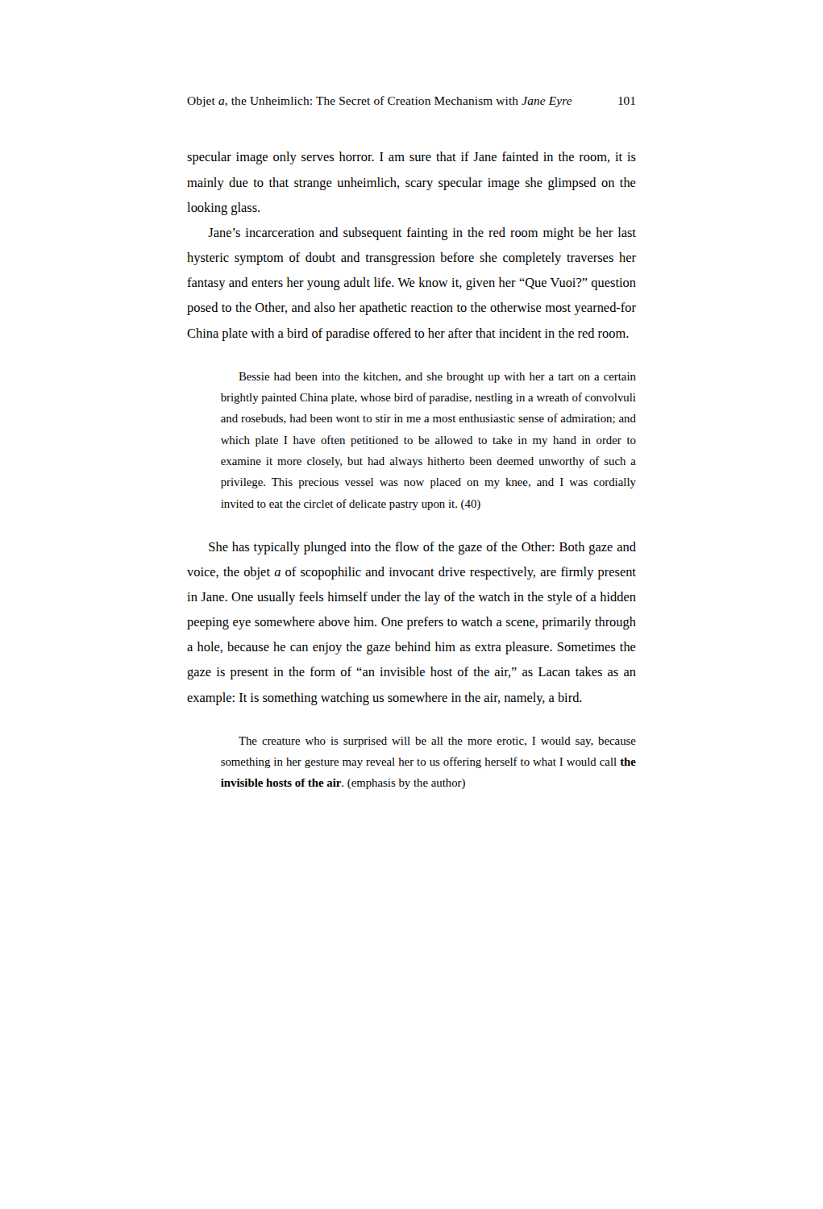Objet a, the Unheimlich: The Secret of Creation Mechanism with Jane Eyre 101
specular image only serves horror. I am sure that if Jane fainted in the room, it is mainly due to that strange unheimlich, scary specular image she glimpsed on the looking glass.
Jane’s incarceration and subsequent fainting in the red room might be her last hysteric symptom of doubt and transgression before she completely traverses her fantasy and enters her young adult life. We know it, given her “Que Vuoi?” question posed to the Other, and also her apathetic reaction to the otherwise most yearned-for China plate with a bird of paradise offered to her after that incident in the red room.
Bessie had been into the kitchen, and she brought up with her a tart on a certain brightly painted China plate, whose bird of paradise, nestling in a wreath of convolvuli and rosebuds, had been wont to stir in me a most enthusiastic sense of admiration; and which plate I have often petitioned to be allowed to take in my hand in order to examine it more closely, but had always hitherto been deemed unworthy of such a privilege. This precious vessel was now placed on my knee, and I was cordially invited to eat the circlet of delicate pastry upon it. (40)
She has typically plunged into the flow of the gaze of the Other: Both gaze and voice, the objet a of scopophilic and invocant drive respectively, are firmly present in Jane. One usually feels himself under the lay of the watch in the style of a hidden peeping eye somewhere above him. One prefers to watch a scene, primarily through a hole, because he can enjoy the gaze behind him as extra pleasure. Sometimes the gaze is present in the form of “an invisible host of the air,” as Lacan takes as an example: It is something watching us somewhere in the air, namely, a bird.
The creature who is surprised will be all the more erotic, I would say, because something in her gesture may reveal her to us offering herself to what I would call the invisible hosts of the air. (emphasis by the author)